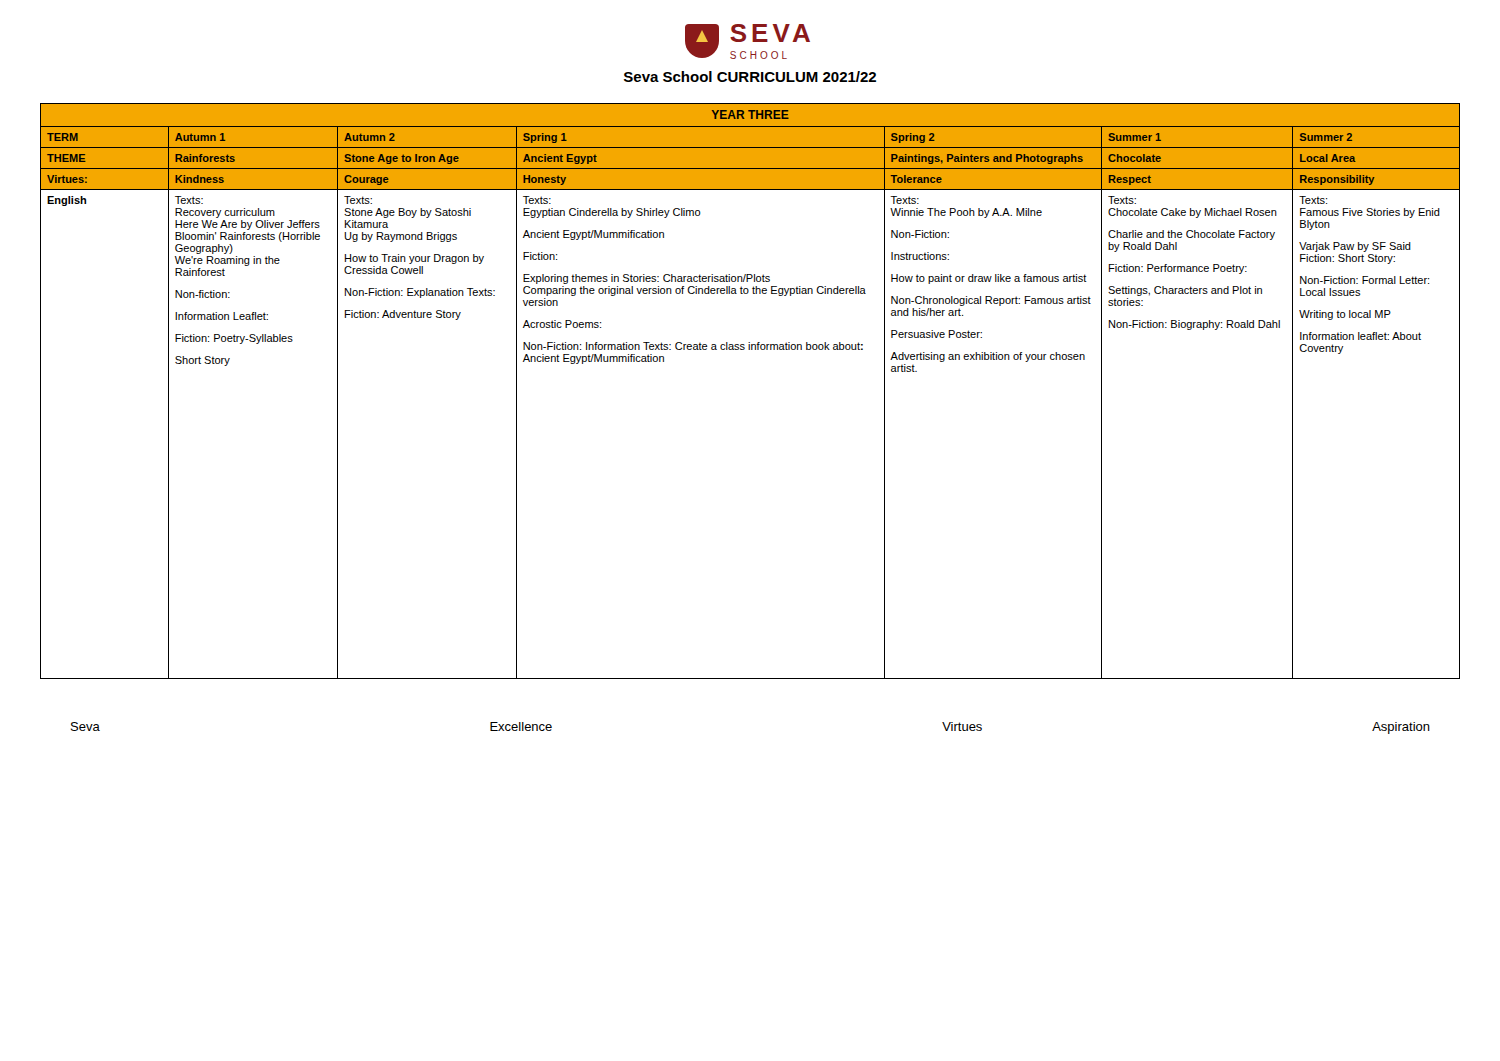SEVA
SCHOOL
Seva School CURRICULUM 2021/22
| YEAR THREE |
| TERM | Autumn 1 | Autumn 2 | Spring 1 | Spring 2 | Summer 1 | Summer 2 |
| THEME | Rainforests | Stone Age to Iron Age | Ancient Egypt | Paintings, Painters and Photographs | Chocolate | Local Area |
| Virtues: | Kindness | Courage | Honesty | Tolerance | Respect | Responsibility |
| English | Texts: Recovery curriculum Here We Are by Oliver Jeffers Bloomin' Rainforests (Horrible Geography) We're Roaming in the Rainforest Non-fiction: Information Leaflet: Fiction: Poetry-Syllables Short Story | Texts: Stone Age Boy by Satoshi Kitamura Ug by Raymond Briggs How to Train your Dragon by Cressida Cowell Non-Fiction: Explanation Texts: Fiction: Adventure Story | Texts: Egyptian Cinderella by Shirley Climo Ancient Egypt/Mummification Fiction: Exploring themes in Stories: Characterisation/Plots Comparing the original version of Cinderella to the Egyptian Cinderella version Acrostic Poems: Non-Fiction: Information Texts: Create a class information book about : Ancient Egypt/Mummification | Texts: Winnie The Pooh by A.A. Milne Non-Fiction: Instructions: How to paint or draw like a famous artist Non-Chronological Report: Famous artist and his/her art. Persuasive Poster: Advertising an exhibition of your chosen artist. | Texts: Chocolate Cake by Michael Rosen Charlie and the Chocolate Factory by Roald Dahl Fiction: Performance Poetry: Settings, Characters and Plot in stories: Non-Fiction: Biography: Roald Dahl | Texts: Famous Five Stories by Enid Blyton Varjak Paw by SF Said Fiction: Short Story: Non-Fiction: Formal Letter: Local Issues Writing to local MP Information leaflet: About Coventry |
Seva Excellence Virtues Aspiration